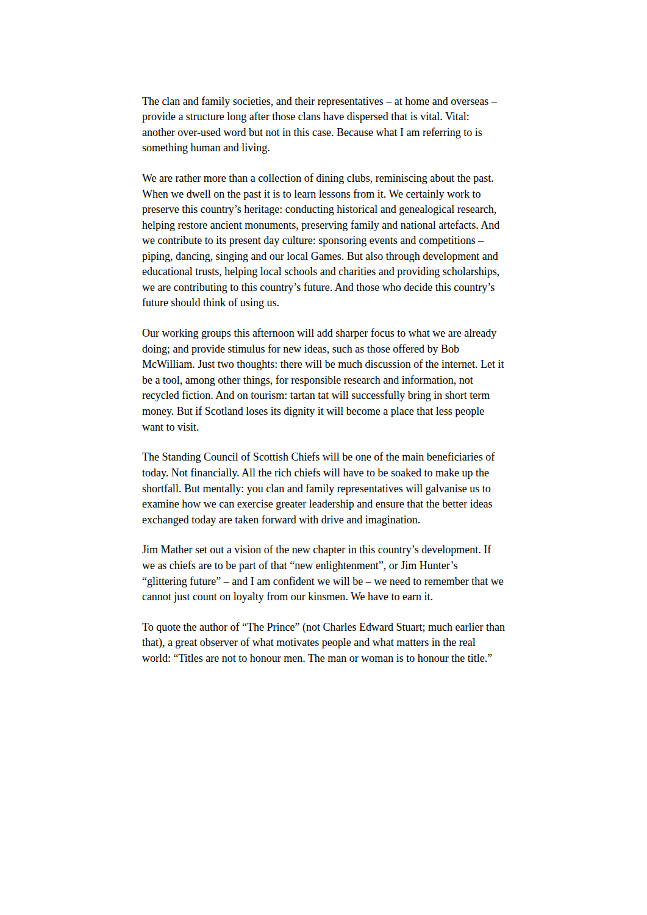The clan and family societies, and their representatives – at home and overseas – provide a structure long after those clans have dispersed that is vital. Vital: another over-used word but not in this case. Because what I am referring to is something human and living.
We are rather more than a collection of dining clubs, reminiscing about the past. When we dwell on the past it is to learn lessons from it. We certainly work to preserve this country’s heritage: conducting historical and genealogical research, helping restore ancient monuments, preserving family and national artefacts. And we contribute to its present day culture: sponsoring events and competitions – piping, dancing, singing and our local Games. But also through development and educational trusts, helping local schools and charities and providing scholarships, we are contributing to this country’s future. And those who decide this country’s future should think of using us.
Our working groups this afternoon will add sharper focus to what we are already doing; and provide stimulus for new ideas, such as those offered by Bob McWilliam. Just two thoughts: there will be much discussion of the internet. Let it be a tool, among other things, for responsible research and information, not recycled fiction. And on tourism: tartan tat will successfully bring in short term money. But if Scotland loses its dignity it will become a place that less people want to visit.
The Standing Council of Scottish Chiefs will be one of the main beneficiaries of today. Not financially. All the rich chiefs will have to be soaked to make up the shortfall. But mentally: you clan and family representatives will galvanise us to examine how we can exercise greater leadership and ensure that the better ideas exchanged today are taken forward with drive and imagination.
Jim Mather set out a vision of the new chapter in this country’s development. If we as chiefs are to be part of that “new enlightenment”, or Jim Hunter’s “glittering future” – and I am confident we will be – we need to remember that we cannot just count on loyalty from our kinsmen. We have to earn it.
To quote the author of “The Prince” (not Charles Edward Stuart; much earlier than that), a great observer of what motivates people and what matters in the real world: “Titles are not to honour men. The man or woman is to honour the title.”